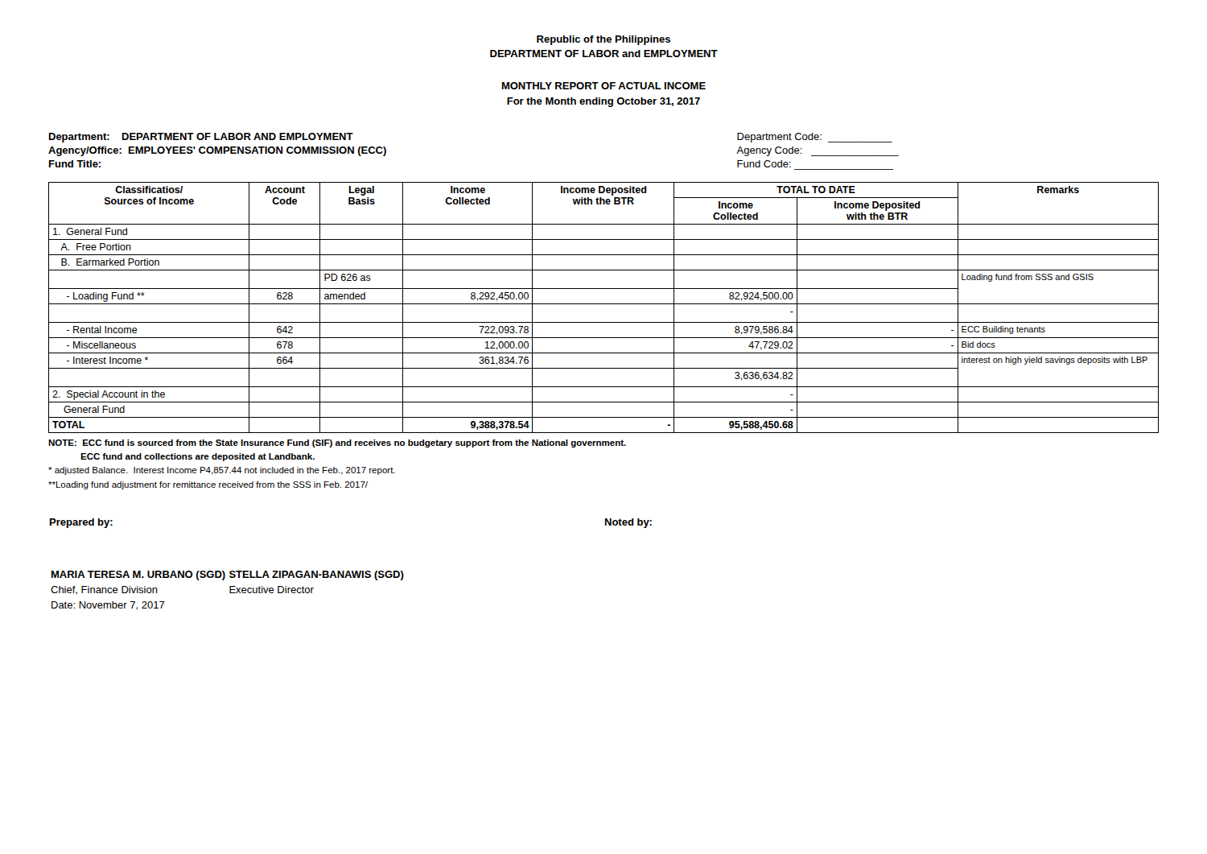Republic of the Philippines
DEPARTMENT OF LABOR and EMPLOYMENT
MONTHLY REPORT OF ACTUAL INCOME
For the Month ending October 31, 2017
| Department: DEPARTMENT OF LABOR AND EMPLOYMENT | Department Code: ___________ |
| Agency/Office: EMPLOYEES' COMPENSATION COMMISSION (ECC) | Agency Code: _______________ |
| Fund Title: | Fund Code: _________________ |
| Classificatios/ Sources of Income | Account Code | Legal Basis | Income Collected | Income Deposited with the BTR | TOTAL TO DATE | Remarks |
| --- | --- | --- | --- | --- | --- | --- |
| Income Collected | Income Deposited with the BTR |
| 1. General Fund | | | | | | | |
| A. Free Portion | | | | | | | |
| B. Earmarked Portion | | | | | | | |
| | | PD 626 as | | | | | Loading fund from SSS and GSIS |
| - Loading Fund ** | 628 | amended | 8,292,450.00 | | 82,924,500.00 | |
| | | | | | - | | |
| - Rental Income | 642 | | 722,093.78 | | 8,979,586.84 | - | ECC Building tenants |
| - Miscellaneous | 678 | | 12,000.00 | | 47,729.02 | - | Bid docs |
| - Interest Income * | 664 | | 361,834.76 | | | | interest on high yield savings deposits with LBP |
| | | | | | 3,636,634.82 | |
| 2. Special Account in the | | | | | - | | |
| General Fund | | | | | - | | |
| TOTAL | | | 9,388,378.54 | - | 95,588,450.68 | | |
NOTE: ECC fund is sourced from the State Insurance Fund (SIF) and receives no budgetary support from the National government.
ECC fund and collections are deposited at Landbank.
* adjusted Balance. Interest Income P4,857.44 not included in the Feb., 2017 report.
**Loading fund adjustment for remittance received from the SSS in Feb. 2017/
| Prepared by: | Noted by: |
| MARIA TERESA M. URBANO (SGD) | STELLA ZIPAGAN-BANAWIS (SGD) |
| Chief, Finance Division | Executive Director |
| Date: November 7, 2017 | |